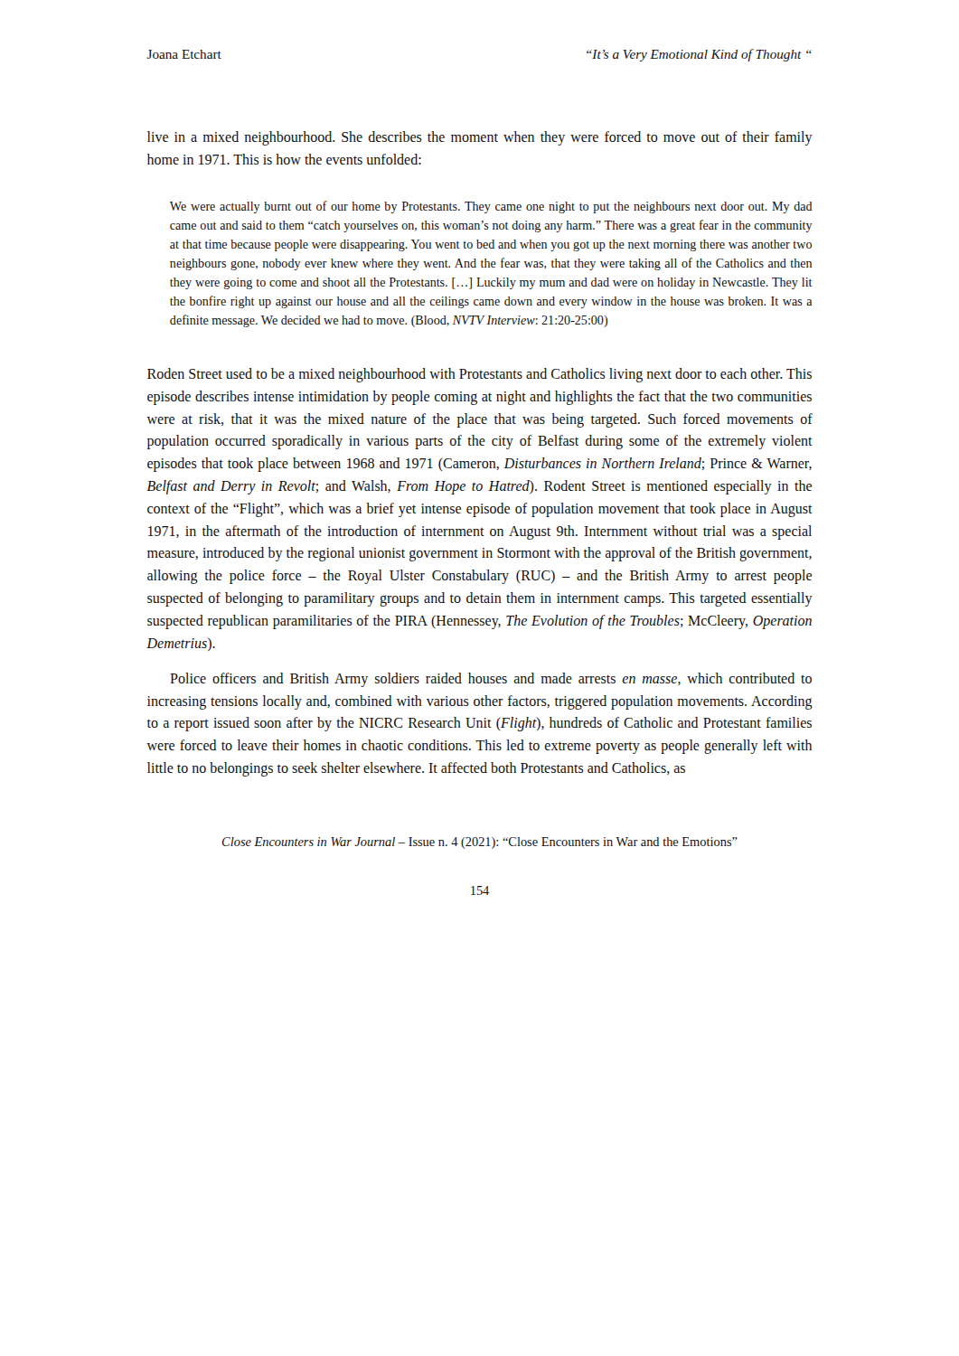Joana Etchart “It’s a Very Emotional Kind of Thought “
live in a mixed neighbourhood. She describes the moment when they were forced to move out of their family home in 1971. This is how the events unfolded:
We were actually burnt out of our home by Protestants. They came one night to put the neighbours next door out. My dad came out and said to them “catch yourselves on, this woman’s not doing any harm.” There was a great fear in the community at that time because people were disappearing. You went to bed and when you got up the next morning there was another two neighbours gone, nobody ever knew where they went. And the fear was, that they were taking all of the Catholics and then they were going to come and shoot all the Protestants. […] Luckily my mum and dad were on holiday in Newcastle. They lit the bonfire right up against our house and all the ceilings came down and every window in the house was broken. It was a definite message. We decided we had to move. (Blood, NVTV Interview: 21:20-25:00)
Roden Street used to be a mixed neighbourhood with Protestants and Catholics living next door to each other. This episode describes intense intimidation by people coming at night and highlights the fact that the two communities were at risk, that it was the mixed nature of the place that was being targeted. Such forced movements of population occurred sporadically in various parts of the city of Belfast during some of the extremely violent episodes that took place between 1968 and 1971 (Cameron, Disturbances in Northern Ireland; Prince & Warner, Belfast and Derry in Revolt; and Walsh, From Hope to Hatred). Rodent Street is mentioned especially in the context of the “Flight”, which was a brief yet intense episode of population movement that took place in August 1971, in the aftermath of the introduction of internment on August 9th. Internment without trial was a special measure, introduced by the regional unionist government in Stormont with the approval of the British government, allowing the police force – the Royal Ulster Constabulary (RUC) – and the British Army to arrest people suspected of belonging to paramilitary groups and to detain them in internment camps. This targeted essentially suspected republican paramilitaries of the PIRA (Hennessey, The Evolution of the Troubles; McCleery, Operation Demetrius).
Police officers and British Army soldiers raided houses and made arrests en masse, which contributed to increasing tensions locally and, combined with various other factors, triggered population movements. According to a report issued soon after by the NICRC Research Unit (Flight), hundreds of Catholic and Protestant families were forced to leave their homes in chaotic conditions. This led to extreme poverty as people generally left with little to no belongings to seek shelter elsewhere. It affected both Protestants and Catholics, as
Close Encounters in War Journal – Issue n. 4 (2021): “Close Encounters in War and the Emotions”
154